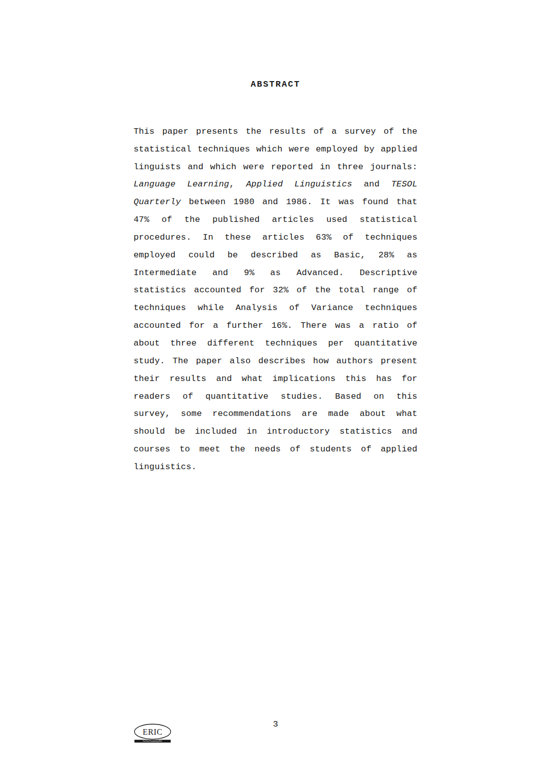ABSTRACT
This paper presents the results of a survey of the statistical techniques which were employed by applied linguists and which were reported in three journals: Language Learning, Applied Linguistics and TESOL Quarterly between 1980 and 1986. It was found that 47% of the published articles used statistical procedures. In these articles 63% of techniques employed could be described as Basic, 28% as Intermediate and 9% as Advanced. Descriptive statistics accounted for 32% of the total range of techniques while Analysis of Variance techniques accounted for a further 16%. There was a ratio of about three different techniques per quantitative study. The paper also describes how authors present their results and what implications this has for readers of quantitative studies. Based on this survey, some recommendations are made about what should be included in introductory statistics and courses to meet the needs of students of applied linguistics.
3
ERIC Full Text Provided by ERIC